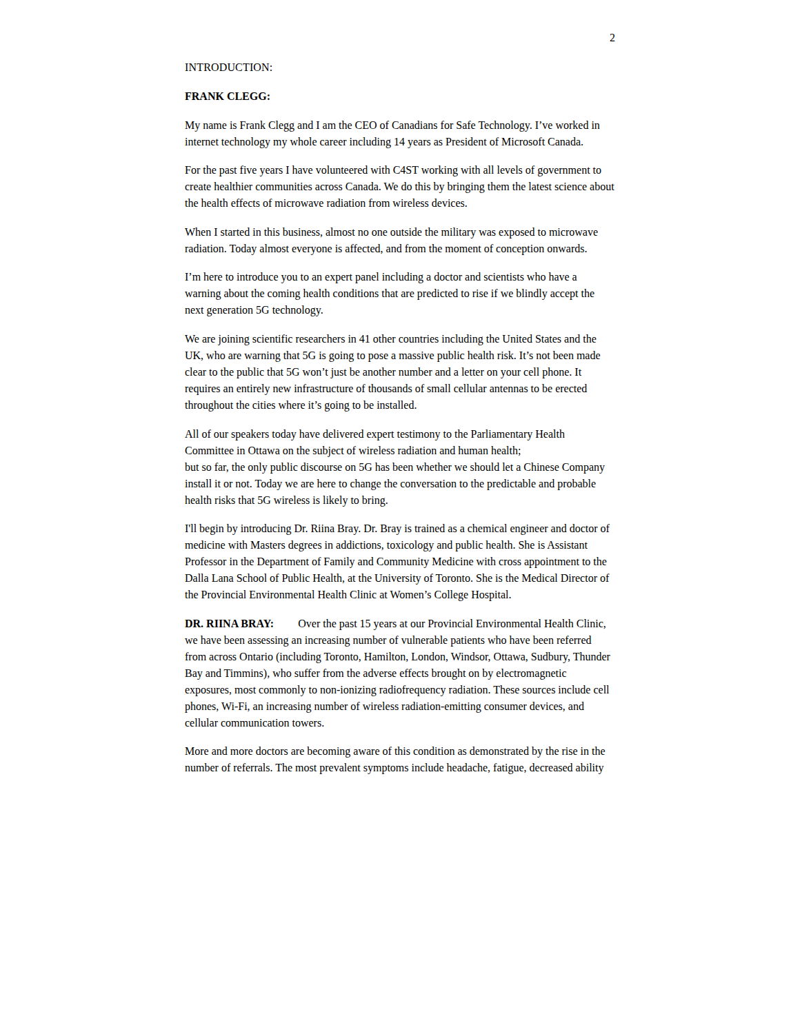2
INTRODUCTION:
FRANK CLEGG:
My name is Frank Clegg and I am the CEO of Canadians for Safe Technology. I’ve worked in internet technology my whole career including 14 years as President of Microsoft Canada.
For the past five years I have volunteered with C4ST working with all levels of government to create healthier communities across Canada. We do this by bringing them the latest science about the health effects of microwave radiation from wireless devices.
When I started in this business, almost no one outside the military was exposed to microwave radiation. Today almost everyone is affected, and from the moment of conception onwards.
I’m here to introduce you to an expert panel including a doctor and scientists who have a warning about the coming health conditions that are predicted to rise if we blindly accept the next generation 5G technology.
We are joining scientific researchers in 41 other countries including the United States and the UK, who are warning that 5G is going to pose a massive public health risk. It’s not been made clear to the public that 5G won’t just be another number and a letter on your cell phone. It requires an entirely new infrastructure of thousands of small cellular antennas to be erected throughout the cities where it’s going to be installed.
All of our speakers today have delivered expert testimony to the Parliamentary Health Committee in Ottawa on the subject of wireless radiation and human health;
but so far, the only public discourse on 5G has been whether we should let a Chinese Company install it or not. Today we are here to change the conversation to the predictable and probable health risks that 5G wireless is likely to bring.
I'll begin by introducing Dr. Riina Bray. Dr. Bray is trained as a chemical engineer and doctor of medicine with Masters degrees in addictions, toxicology and public health. She is Assistant Professor in the Department of Family and Community Medicine with cross appointment to the Dalla Lana School of Public Health, at the University of Toronto. She is the Medical Director of the Provincial Environmental Health Clinic at Women’s College Hospital.
DR. RIINA BRAY: Over the past 15 years at our Provincial Environmental Health Clinic, we have been assessing an increasing number of vulnerable patients who have been referred from across Ontario (including Toronto, Hamilton, London, Windsor, Ottawa, Sudbury, Thunder Bay and Timmins), who suffer from the adverse effects brought on by electromagnetic exposures, most commonly to non-ionizing radiofrequency radiation. These sources include cell phones, Wi-Fi, an increasing number of wireless radiation-emitting consumer devices, and cellular communication towers.
More and more doctors are becoming aware of this condition as demonstrated by the rise in the number of referrals. The most prevalent symptoms include headache, fatigue, decreased ability